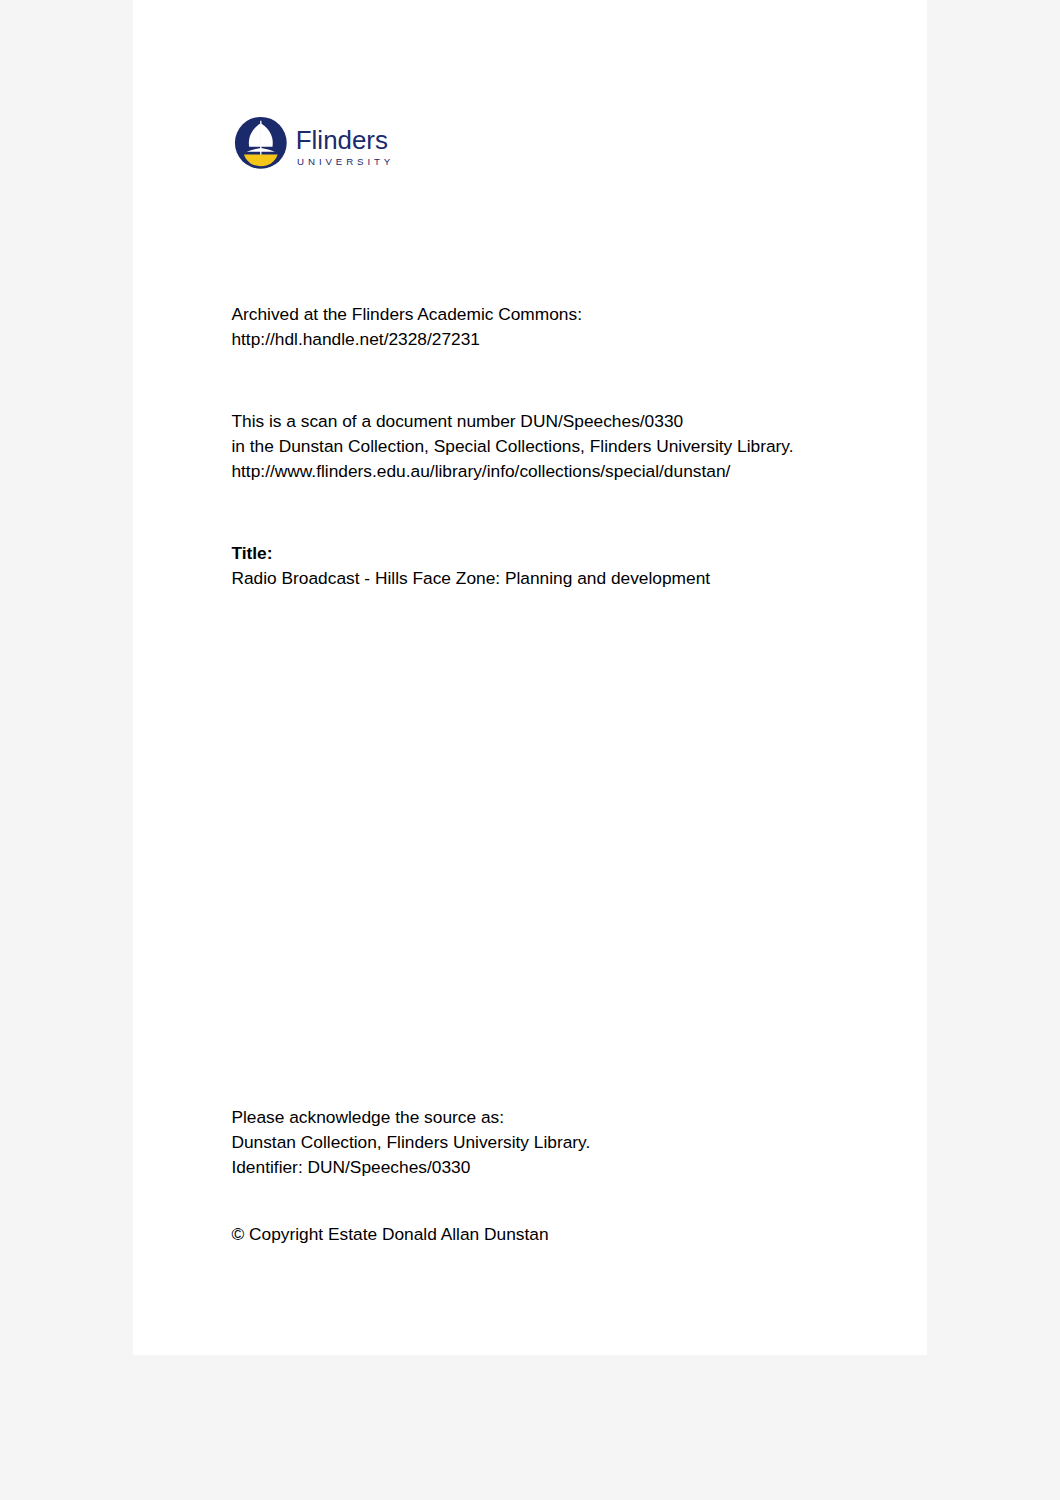Flinders UNIVERSITY
Archived at the Flinders Academic Commons:
http://hdl.handle.net/2328/27231
This is a scan of a document number DUN/Speeches/0330
in the Dunstan Collection, Special Collections, Flinders University Library.
http://www.flinders.edu.au/library/info/collections/special/dunstan/
Title:
Radio Broadcast - Hills Face Zone: Planning and development
Please acknowledge the source as:
Dunstan Collection, Flinders University Library.
Identifier: DUN/Speeches/0330
© Copyright Estate Donald Allan Dunstan